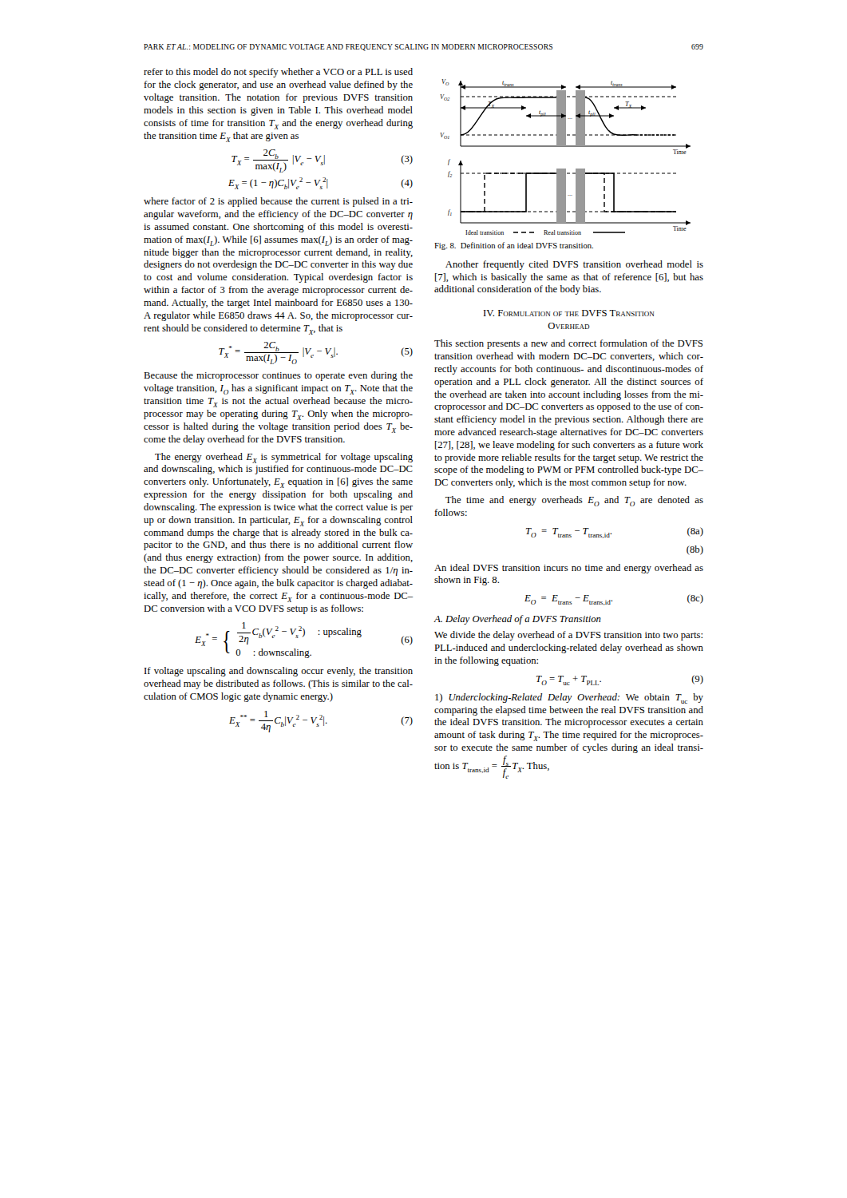PARK et al.: MODELING OF DYNAMIC VOLTAGE AND FREQUENCY SCALING IN MODERN MICROPROCESSORS 699
refer to this model do not specify whether a VCO or a PLL is used for the clock generator, and use an overhead value defined by the voltage transition. The notation for previous DVFS transition models in this section is given in Table I. This overhead model consists of time for transition TX and the energy overhead during the transition time EX that are given as
TX = 2Cb max(IL) |Ve − Vs| (3)
EX = (1 − η)Cb|Ve2 − Vs2| (4)
where factor of 2 is applied because the current is pulsed in a triangular waveform, and the efficiency of the DC–DC converter η is assumed constant. One shortcoming of this model is overestimation of max(IL). While [6] assumes max(IL) is an order of magnitude bigger than the microprocessor current demand, in reality, designers do not overdesign the DC–DC converter in this way due to cost and volume consideration. Typical overdesign factor is within a factor of 3 from the average microprocessor current demand. Actually, the target Intel mainboard for E6850 uses a 130-A regulator while E6850 draws 44 A. So, the microprocessor current should be considered to determine TX, that is
TX* = 2Cb max(IL) − IO |Ve − Vs|. (5)
Because the microprocessor continues to operate even during the voltage transition, IO has a significant impact on TX. Note that the transition time TX is not the actual overhead because the microprocessor may be operating during TX. Only when the microprocessor is halted during the voltage transition period does TX become the delay overhead for the DVFS transition.
The energy overhead EX is symmetrical for voltage upscaling and downscaling, which is justified for continuous-mode DC–DC converters only. Unfortunately, EX equation in [6] gives the same expression for the energy dissipation for both upscaling and downscaling. The expression is twice what the correct value is per up or down transition. In particular, EX for a downscaling control command dumps the charge that is already stored in the bulk capacitor to the GND, and thus there is no additional current flow (and thus energy extraction) from the power source. In addition, the DC–DC converter efficiency should be considered as 1/η instead of (1 − η). Once again, the bulk capacitor is charged adiabatically, and therefore, the correct EX for a continuous-mode DC–DC conversion with a VCO DVFS setup is as follows:
EX* = { 12η Cb(Ve2 − Vs2): upscaling 0: downscaling. (6)
If voltage upscaling and downscaling occur evenly, the transition overhead may be distributed as follows. (This is similar to the calculation of CMOS logic gate dynamic energy.)
EX** = 14η Cb|Ve2 − Vs2|. (7)
VO VO2 VO1 ttrans ttrans TX tpll tpll TX ... Time Time f f2 f1 ... Ideal transition Real transition
Fig. 8. Definition of an ideal DVFS transition.
Another frequently cited DVFS transition overhead model is [7], which is basically the same as that of reference [6], but has additional consideration of the body bias.
IV. Formulation of the DVFS Transition
Overhead
This section presents a new and correct formulation of the DVFS transition overhead with modern DC–DC converters, which correctly accounts for both continuous- and discontinuous-modes of operation and a PLL clock generator. All the distinct sources of the overhead are taken into account including losses from the microprocessor and DC–DC converters as opposed to the use of constant efficiency model in the previous section. Although there are more advanced research-stage alternatives for DC–DC converters [27], [28], we leave modeling for such converters as a future work to provide more reliable results for the target setup. We restrict the scope of the modeling to PWM or PFM controlled buck-type DC–DC converters only, which is the most common setup for now.
The time and energy overheads EO and TO are denoted as follows:
TO = Ttrans − Ttrans,id. (8a)
(8b)
An ideal DVFS transition incurs no time and energy overhead as shown in Fig. 8.
EO = Etrans − Etrans,id. (8c)
A. Delay Overhead of a DVFS Transition
We divide the delay overhead of a DVFS transition into two parts: PLL-induced and underclocking-related delay overhead as shown in the following equation:
TO = Tuc + TPLL. (9)
1) Underclocking-Related Delay Overhead: We obtain Tuc by comparing the elapsed time between the real DVFS transition and the ideal DVFS transition. The microprocessor executes a certain amount of task during TX. The time required for the microprocessor to execute the same number of cycles during an ideal transition is Ttrans,id = fs fe TX. Thus,